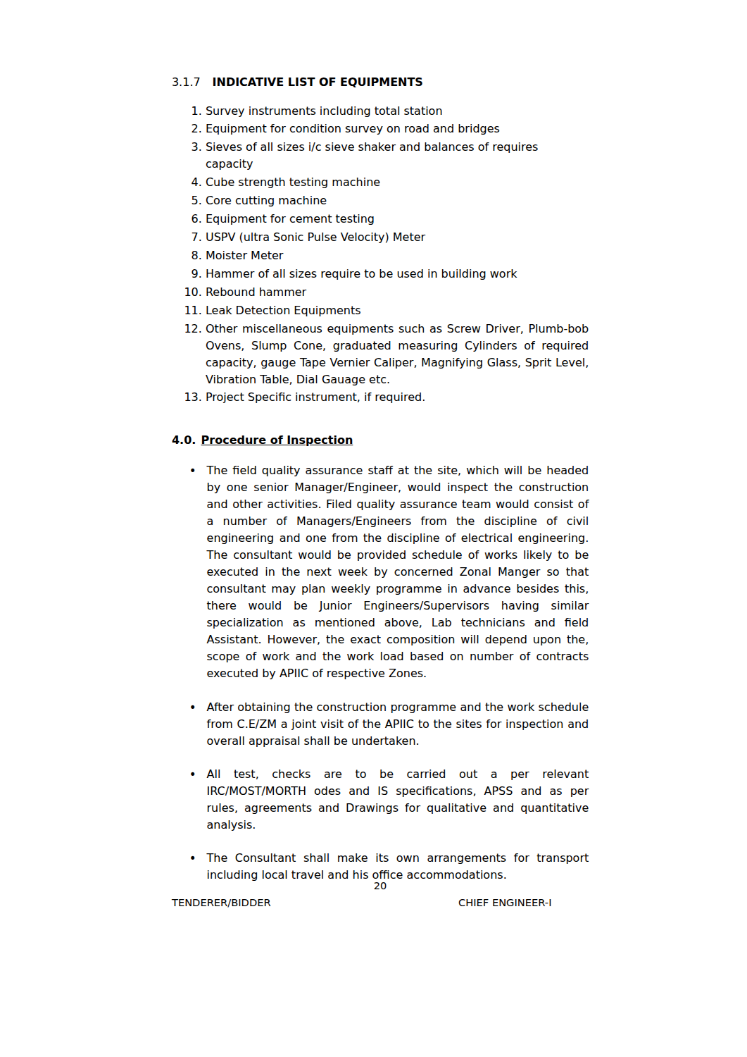3.1.7 INDICATIVE LIST OF EQUIPMENTS
Survey instruments including total station
Equipment for condition survey on road and bridges
Sieves of all sizes i/c sieve shaker and balances of requires capacity
Cube strength testing machine
Core cutting machine
Equipment for cement testing
USPV (ultra Sonic Pulse Velocity) Meter
Moister Meter
Hammer of all sizes require to be used in building work
Rebound hammer
Leak Detection Equipments
Other miscellaneous equipments such as Screw Driver, Plumb-bob Ovens, Slump Cone, graduated measuring Cylinders of required capacity, gauge Tape Vernier Caliper, Magnifying Glass, Sprit Level, Vibration Table, Dial Gauage etc.
Project Specific instrument, if required.
4.0. Procedure of Inspection
The field quality assurance staff at the site, which will be headed by one senior Manager/Engineer, would inspect the construction and other activities. Filed quality assurance team would consist of a number of Managers/Engineers from the discipline of civil engineering and one from the discipline of electrical engineering. The consultant would be provided schedule of works likely to be executed in the next week by concerned Zonal Manger so that consultant may plan weekly programme in advance besides this, there would be Junior Engineers/Supervisors having similar specialization as mentioned above, Lab technicians and field Assistant. However, the exact composition will depend upon the, scope of work and the work load based on number of contracts executed by APIIC of respective Zones.
After obtaining the construction programme and the work schedule from C.E/ZM a joint visit of the APIIC to the sites for inspection and overall appraisal shall be undertaken.
All test, checks are to be carried out a per relevant IRC/MOST/MORTH odes and IS specifications, APSS and as per rules, agreements and Drawings for qualitative and quantitative analysis.
The Consultant shall make its own arrangements for transport including local travel and his office accommodations.
20
TENDERER/BIDDER CHIEF ENGINEER-I